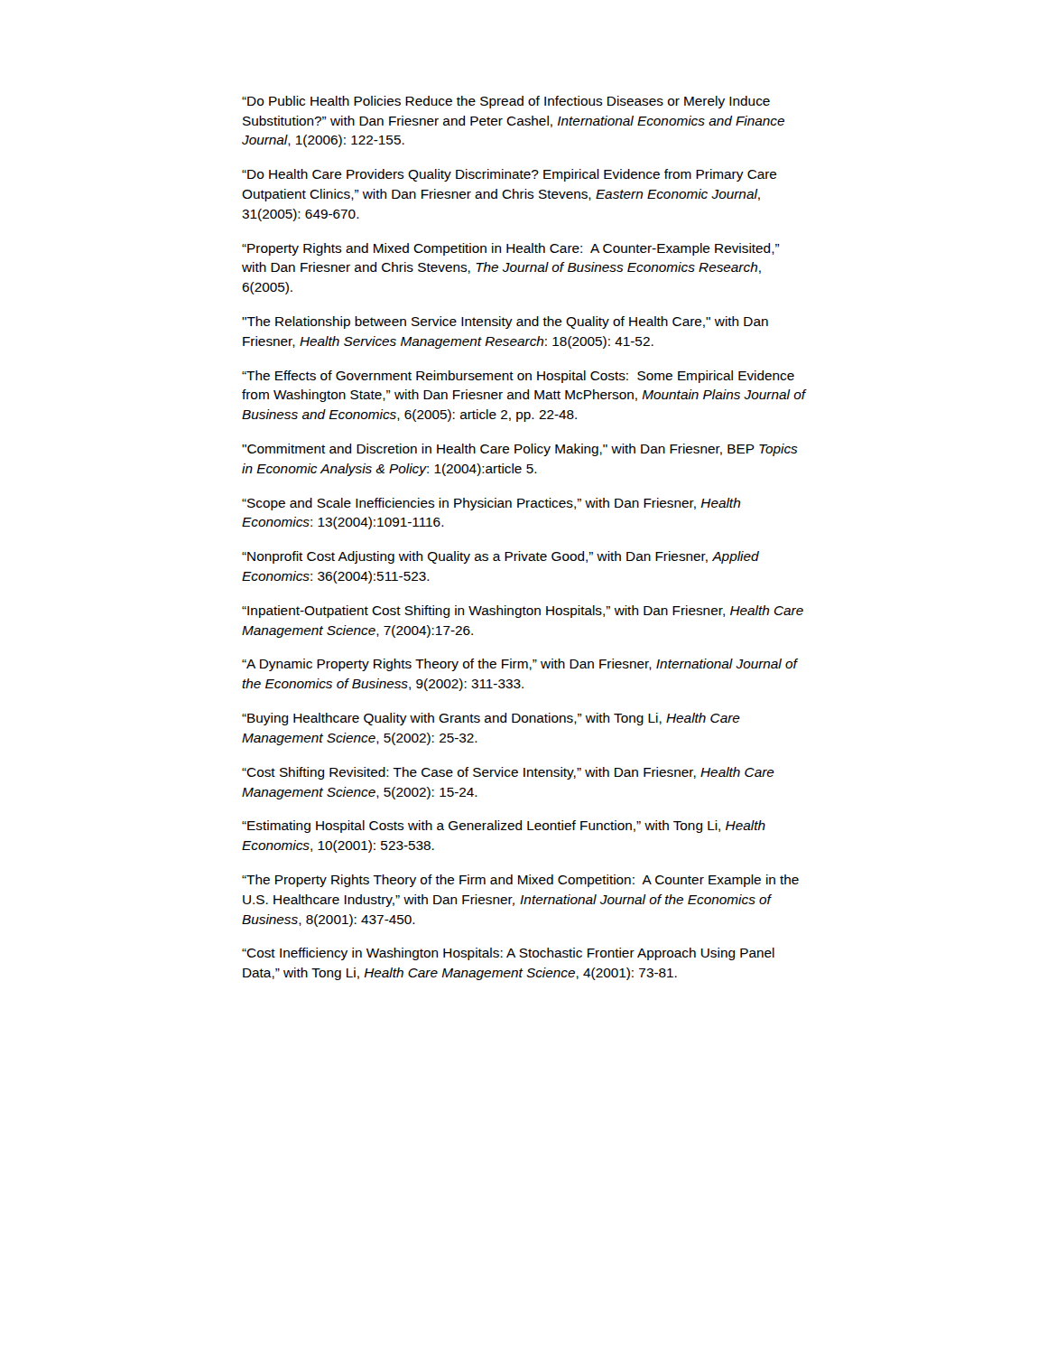“Do Public Health Policies Reduce the Spread of Infectious Diseases or Merely Induce Substitution?” with Dan Friesner and Peter Cashel, International Economics and Finance Journal, 1(2006): 122-155.
“Do Health Care Providers Quality Discriminate? Empirical Evidence from Primary Care Outpatient Clinics,” with Dan Friesner and Chris Stevens, Eastern Economic Journal, 31(2005): 649-670.
“Property Rights and Mixed Competition in Health Care: A Counter-Example Revisited,” with Dan Friesner and Chris Stevens, The Journal of Business Economics Research, 6(2005).
"The Relationship between Service Intensity and the Quality of Health Care," with Dan Friesner, Health Services Management Research: 18(2005): 41-52.
“The Effects of Government Reimbursement on Hospital Costs: Some Empirical Evidence from Washington State,” with Dan Friesner and Matt McPherson, Mountain Plains Journal of Business and Economics, 6(2005): article 2, pp. 22-48.
"Commitment and Discretion in Health Care Policy Making," with Dan Friesner, BEP Topics in Economic Analysis & Policy: 1(2004):article 5.
“Scope and Scale Inefficiencies in Physician Practices,” with Dan Friesner, Health Economics: 13(2004):1091-1116.
“Nonprofit Cost Adjusting with Quality as a Private Good,” with Dan Friesner, Applied Economics: 36(2004):511-523.
“Inpatient-Outpatient Cost Shifting in Washington Hospitals,” with Dan Friesner, Health Care Management Science, 7(2004):17-26.
“A Dynamic Property Rights Theory of the Firm,” with Dan Friesner, International Journal of the Economics of Business, 9(2002): 311-333.
“Buying Healthcare Quality with Grants and Donations,” with Tong Li, Health Care Management Science, 5(2002): 25-32.
“Cost Shifting Revisited: The Case of Service Intensity,” with Dan Friesner, Health Care Management Science, 5(2002): 15-24.
“Estimating Hospital Costs with a Generalized Leontief Function,” with Tong Li, Health Economics, 10(2001): 523-538.
“The Property Rights Theory of the Firm and Mixed Competition: A Counter Example in the U.S. Healthcare Industry,” with Dan Friesner, International Journal of the Economics of Business, 8(2001): 437-450.
“Cost Inefficiency in Washington Hospitals: A Stochastic Frontier Approach Using Panel Data,” with Tong Li, Health Care Management Science, 4(2001): 73-81.